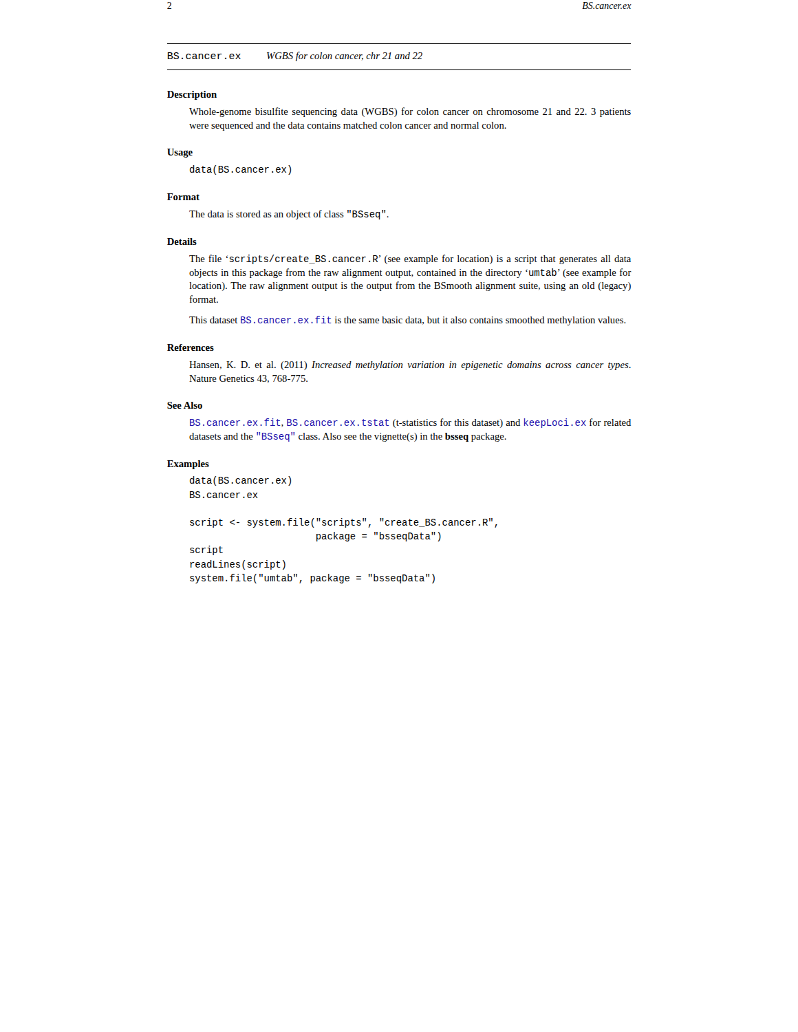2 BS.cancer.ex
BS.cancer.ex WGBS for colon cancer, chr 21 and 22
Description
Whole-genome bisulfite sequencing data (WGBS) for colon cancer on chromosome 21 and 22. 3 patients were sequenced and the data contains matched colon cancer and normal colon.
Usage
data(BS.cancer.ex)
Format
The data is stored as an object of class "BSseq".
Details
The file ‘scripts/create_BS.cancer.R’ (see example for location) is a script that generates all data objects in this package from the raw alignment output, contained in the directory ‘umtab’ (see example for location). The raw alignment output is the output from the BSmooth alignment suite, using an old (legacy) format.
This dataset BS.cancer.ex.fit is the same basic data, but it also contains smoothed methylation values.
References
Hansen, K. D. et al. (2011) Increased methylation variation in epigenetic domains across cancer types. Nature Genetics 43, 768-775.
See Also
BS.cancer.ex.fit, BS.cancer.ex.tstat (t-statistics for this dataset) and keepLoci.ex for related datasets and the "BSseq" class. Also see the vignette(s) in the bsseq package.
Examples
data(BS.cancer.ex)
BS.cancer.ex

script <- system.file("scripts", "create_BS.cancer.R",
                      package = "bsseqData")
script
readLines(script)
system.file("umtab", package = "bsseqData")